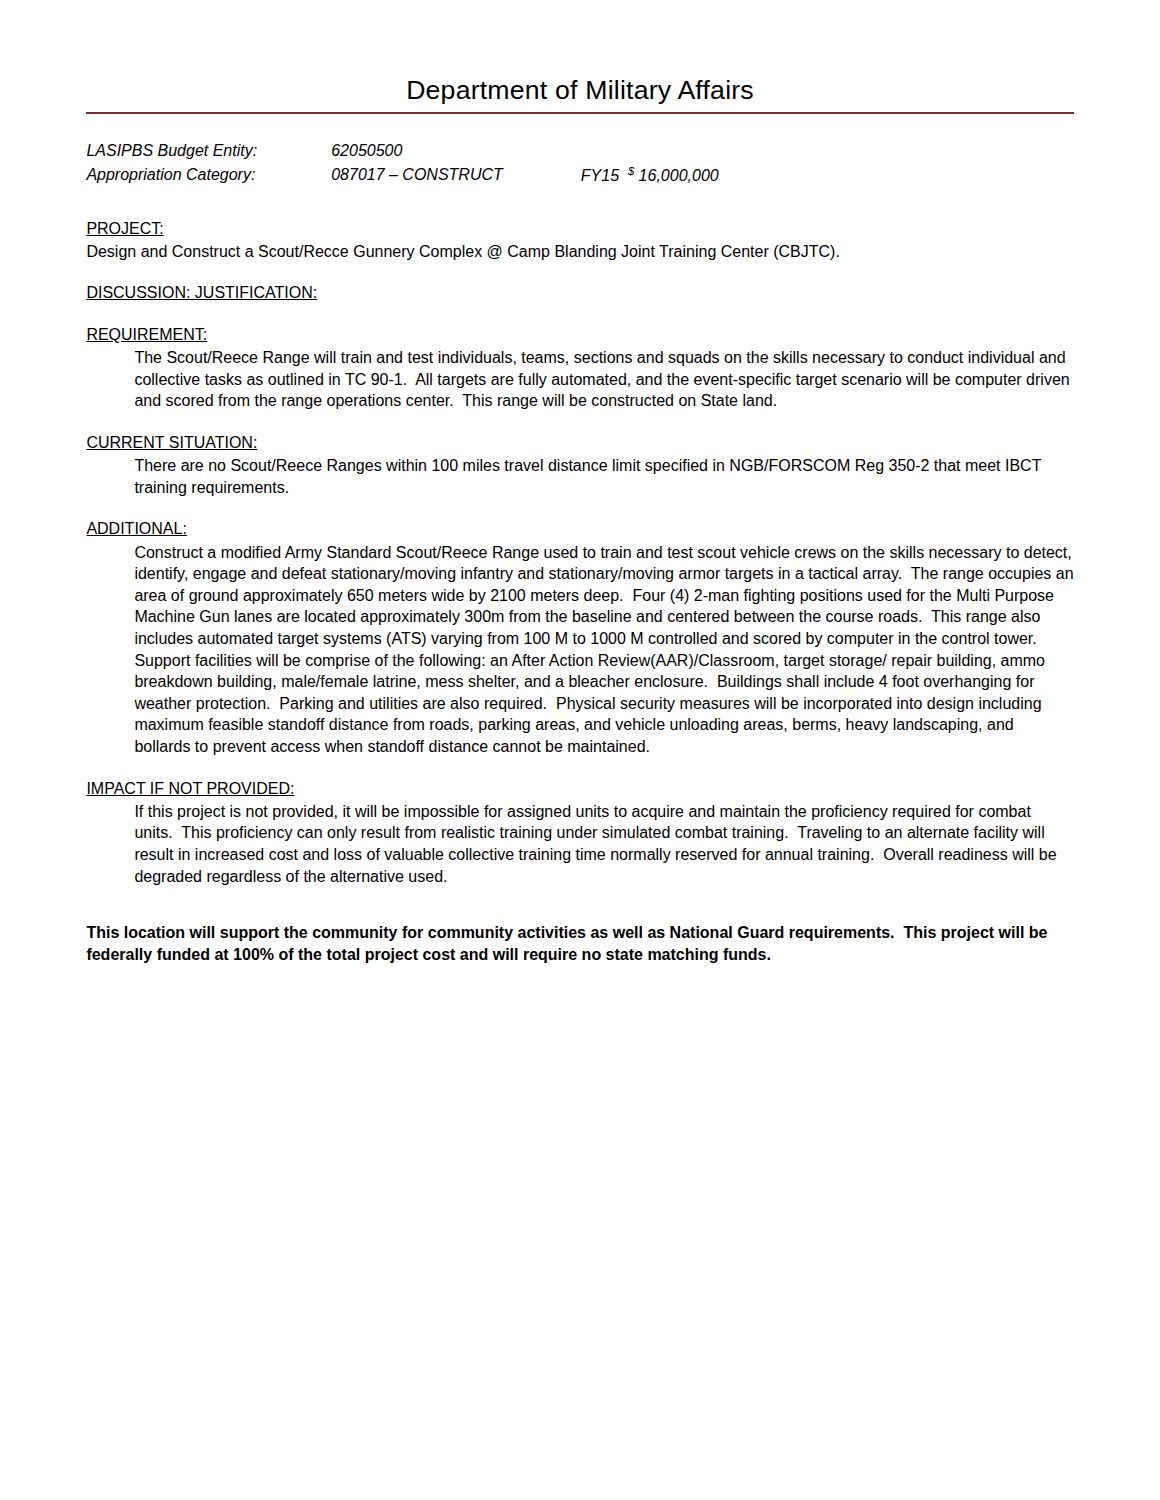Department of Military Affairs
| LASIPBS Budget Entity: | 62050500 | |
| Appropriation Category: | 087017 – CONSTRUCT | FY15 $ 16,000,000 |
PROJECT:
Design and Construct a Scout/Recce Gunnery Complex @ Camp Blanding Joint Training Center (CBJTC).
DISCUSSION: JUSTIFICATION:
REQUIREMENT:
The Scout/Reece Range will train and test individuals, teams, sections and squads on the skills necessary to conduct individual and collective tasks as outlined in TC 90-1. All targets are fully automated, and the event-specific target scenario will be computer driven and scored from the range operations center. This range will be constructed on State land.
CURRENT SITUATION:
There are no Scout/Reece Ranges within 100 miles travel distance limit specified in NGB/FORSCOM Reg 350-2 that meet IBCT training requirements.
ADDITIONAL:
Construct a modified Army Standard Scout/Reece Range used to train and test scout vehicle crews on the skills necessary to detect, identify, engage and defeat stationary/moving infantry and stationary/moving armor targets in a tactical array. The range occupies an area of ground approximately 650 meters wide by 2100 meters deep. Four (4) 2-man fighting positions used for the Multi Purpose Machine Gun lanes are located approximately 300m from the baseline and centered between the course roads. This range also includes automated target systems (ATS) varying from 100 M to 1000 M controlled and scored by computer in the control tower. Support facilities will be comprise of the following: an After Action Review(AAR)/Classroom, target storage/ repair building, ammo breakdown building, male/female latrine, mess shelter, and a bleacher enclosure. Buildings shall include 4 foot overhanging for weather protection. Parking and utilities are also required. Physical security measures will be incorporated into design including maximum feasible standoff distance from roads, parking areas, and vehicle unloading areas, berms, heavy landscaping, and bollards to prevent access when standoff distance cannot be maintained.
IMPACT IF NOT PROVIDED:
If this project is not provided, it will be impossible for assigned units to acquire and maintain the proficiency required for combat units. This proficiency can only result from realistic training under simulated combat training. Traveling to an alternate facility will result in increased cost and loss of valuable collective training time normally reserved for annual training. Overall readiness will be degraded regardless of the alternative used.
This location will support the community for community activities as well as National Guard requirements. This project will be federally funded at 100% of the total project cost and will require no state matching funds.